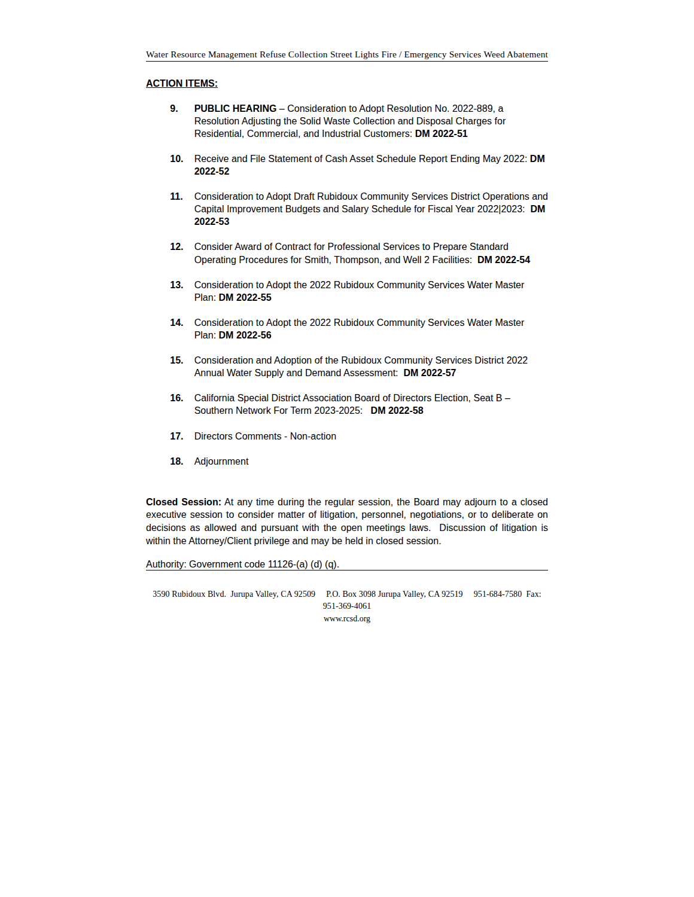Water Resource Management Refuse Collection Street Lights Fire / Emergency Services Weed Abatement
ACTION ITEMS:
9. PUBLIC HEARING – Consideration to Adopt Resolution No. 2022-889, a Resolution Adjusting the Solid Waste Collection and Disposal Charges for Residential, Commercial, and Industrial Customers: DM 2022-51
10. Receive and File Statement of Cash Asset Schedule Report Ending May 2022: DM 2022-52
11. Consideration to Adopt Draft Rubidoux Community Services District Operations and Capital Improvement Budgets and Salary Schedule for Fiscal Year 2022|2023: DM 2022-53
12. Consider Award of Contract for Professional Services to Prepare Standard Operating Procedures for Smith, Thompson, and Well 2 Facilities: DM 2022-54
13. Consideration to Adopt the 2022 Rubidoux Community Services Water Master Plan: DM 2022-55
14. Consideration to Adopt the 2022 Rubidoux Community Services Water Master Plan: DM 2022-56
15. Consideration and Adoption of the Rubidoux Community Services District 2022 Annual Water Supply and Demand Assessment: DM 2022-57
16. California Special District Association Board of Directors Election, Seat B – Southern Network For Term 2023-2025: DM 2022-58
17. Directors Comments - Non-action
18. Adjournment
Closed Session: At any time during the regular session, the Board may adjourn to a closed executive session to consider matter of litigation, personnel, negotiations, or to deliberate on decisions as allowed and pursuant with the open meetings laws. Discussion of litigation is within the Attorney/Client privilege and may be held in closed session.
Authority: Government code 11126-(a) (d) (q).
3590 Rubidoux Blvd. Jurupa Valley, CA 92509 P.O. Box 3098 Jurupa Valley, CA 92519 951-684-7580 Fax: 951-369-4061
www.rcsd.org